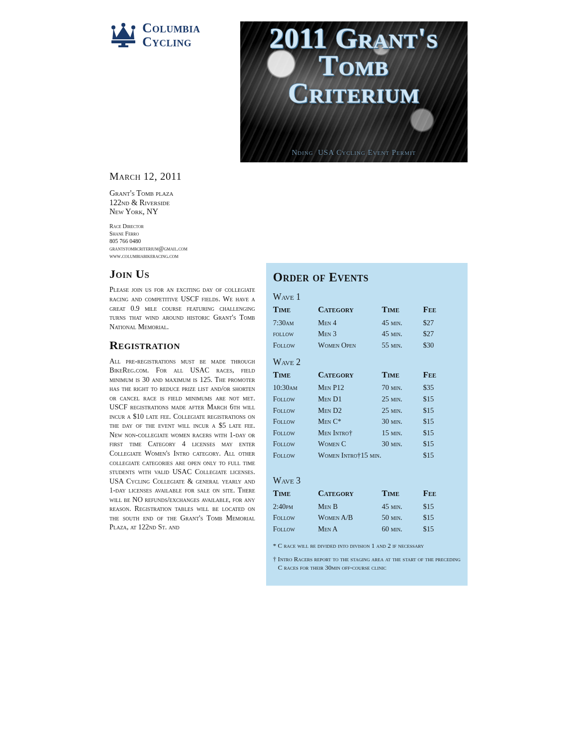Columbia
Cycling
2011 Grant's
Tomb
Criterium
Nding USA Cycling Event Permit
March 12, 2011
Grant's Tomb plaza
122nd & Riverside
New York, NY
Race Director
Shane Ferro
805 766 0480
grantstombcriterium@gmail.com
www.columbiabikeracing.com
Join Us
Please join us for an exciting day of collegiate racing and competitive USCF fields. We have a great 0.9 mile course featuring challenging turns that wind around historic Grant's Tomb National Memorial.
Registration
All pre-registrations must be made through BikeReg.com. For all USAC races, field minimum is 30 and maximum is 125. The promoter has the right to reduce prize list and/or shorten or cancel race is field minimums are not met. USCF registrations made after March 6th will incur a $10 late fee. Collegiate registrations on the day of the event will incur a $5 late fee. New non-collegiate women racers with 1-day or first time Category 4 licenses may enter Collegiate Women's Intro category. All other collegiate categories are open only to full time students with valid USAC Collegiate licenses. USA Cycling Collegiate & general yearly and 1-day licenses available for sale on site. There will be NO refunds/exchanges available, for any reason. Registration tables will be located on the south end of the Grant's Tomb Memorial Plaza, at 122nd St. and
Order of Events
Wave 1
| Time | Category | Time | Fee |
| --- | --- | --- | --- |
| 7:30am | Men 4 | 45 min. | $27 |
| follow | Men 3 | 45 min. | $27 |
| Follow | Women Open | 55 min. | $30 |
Wave 2
| Time | Category | Time | Fee |
| --- | --- | --- | --- |
| 10:30am | Men P12 | 70 min. | $35 |
| Follow | Men D1 | 25 min. | $15 |
| Follow | Men D2 | 25 min. | $15 |
| Follow | Men C* | 30 min. | $15 |
| Follow | Men Intro† | 15 min. | $15 |
| Follow | Women C | 30 min. | $15 |
| Follow | Women Intro†15 min. | | $15 |
Wave 3
| Time | Category | Time | Fee |
| --- | --- | --- | --- |
| 2:40pm | Men B | 45 min. | $15 |
| Follow | Women A/B | 50 min. | $15 |
| Follow | Men A | 60 min. | $15 |
* C race will be divided into division 1 and 2 if necessary
† Intro Racers report to the staging area at the start of the preceding C races for their 30min off-course clinic